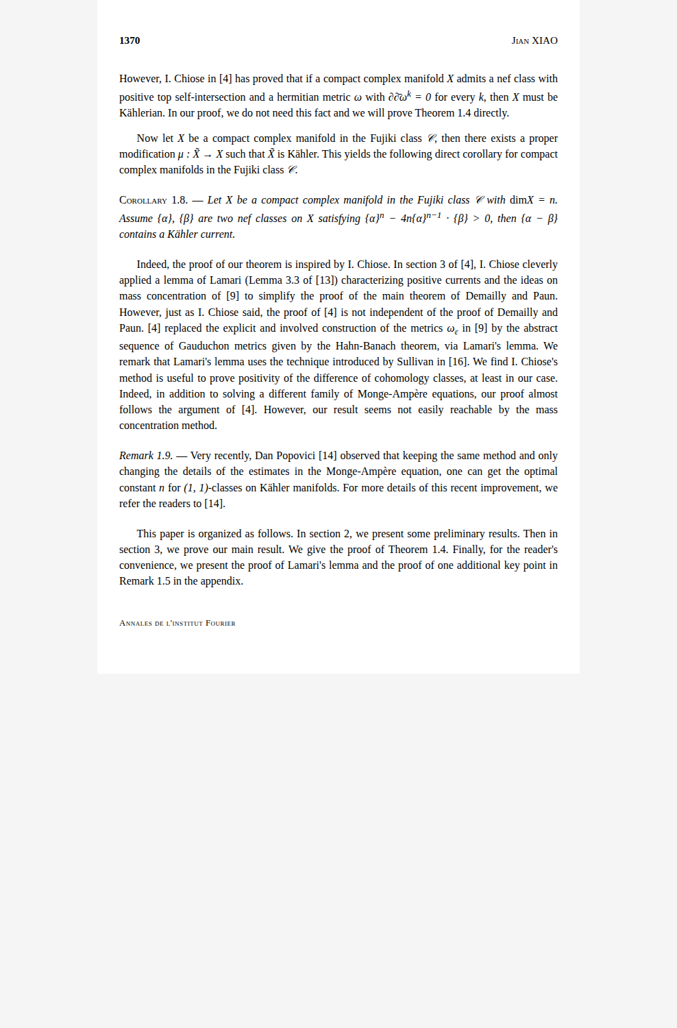1370 Jian XIAO
However, I. Chiose in [4] has proved that if a compact complex manifold X admits a nef class with positive top self-intersection and a hermitian metric ω with ∂∂̄ωk = 0 for every k, then X must be Kählerian. In our proof, we do not need this fact and we will prove Theorem 1.4 directly.
Now let X be a compact complex manifold in the Fujiki class 𝒞, then there exists a proper modification μ : X̃ → X such that X̃ is Kähler. This yields the following direct corollary for compact complex manifolds in the Fujiki class 𝒞.
Corollary 1.8. — Let X be a compact complex manifold in the Fujiki class 𝒞 with dim X = n. Assume {α}, {β} are two nef classes on X satisfying {α}n − 4n{α}n−1 · {β} > 0, then {α − β} contains a Kähler current.
Indeed, the proof of our theorem is inspired by I. Chiose. In section 3 of [4], I. Chiose cleverly applied a lemma of Lamari (Lemma 3.3 of [13]) characterizing positive currents and the ideas on mass concentration of [9] to simplify the proof of the main theorem of Demailly and Paun. However, just as I. Chiose said, the proof of [4] is not independent of the proof of Demailly and Paun. [4] replaced the explicit and involved construction of the metrics ωε in [9] by the abstract sequence of Gauduchon metrics given by the Hahn-Banach theorem, via Lamari's lemma. We remark that Lamari's lemma uses the technique introduced by Sullivan in [16]. We find I. Chiose's method is useful to prove positivity of the difference of cohomology classes, at least in our case. Indeed, in addition to solving a different family of Monge-Ampère equations, our proof almost follows the argument of [4]. However, our result seems not easily reachable by the mass concentration method.
Remark 1.9. — Very recently, Dan Popovici [14] observed that keeping the same method and only changing the details of the estimates in the Monge-Ampère equation, one can get the optimal constant n for (1, 1)-classes on Kähler manifolds. For more details of this recent improvement, we refer the readers to [14].
This paper is organized as follows. In section 2, we present some preliminary results. Then in section 3, we prove our main result. We give the proof of Theorem 1.4. Finally, for the reader's convenience, we present the proof of Lamari's lemma and the proof of one additional key point in Remark 1.5 in the appendix.
Annales de l'institut Fourier